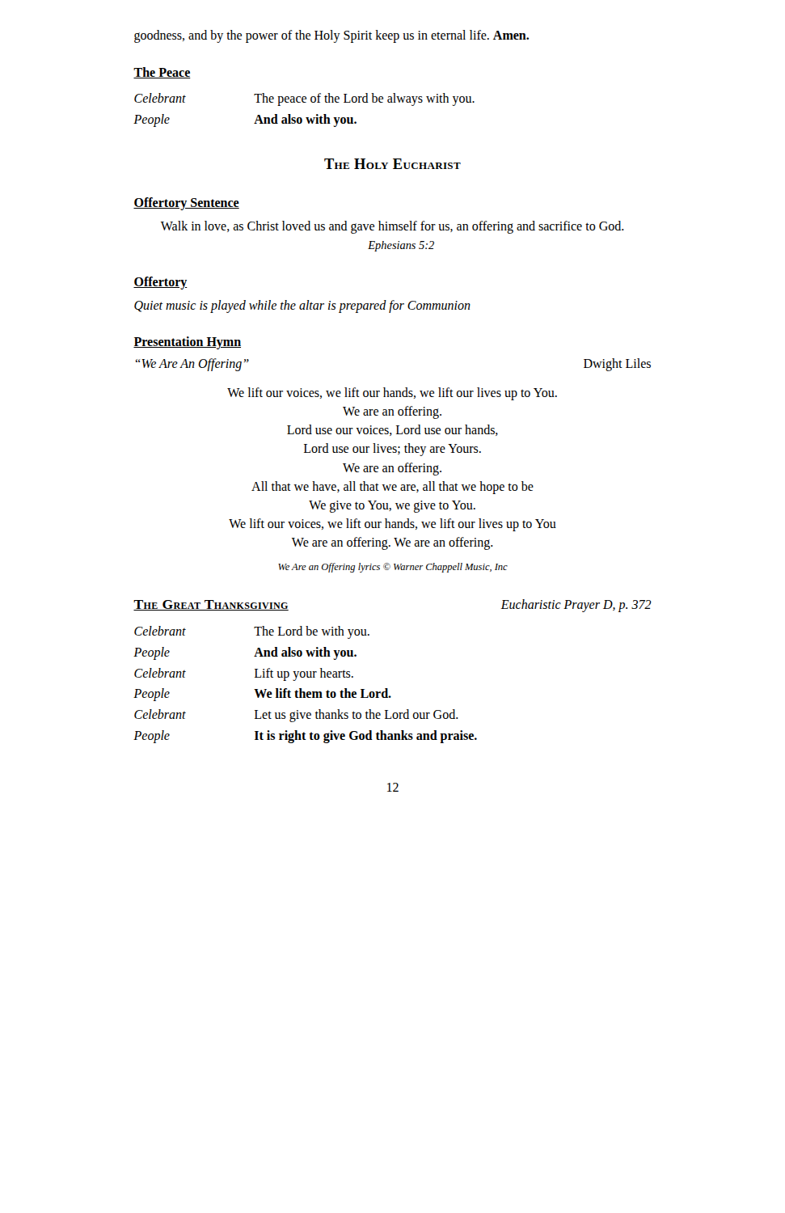goodness, and by the power of the Holy Spirit keep us in eternal life. Amen.
The Peace
| Celebrant | The peace of the Lord be always with you. |
| People | And also with you. |
The Holy Eucharist
Offertory Sentence
Walk in love, as Christ loved us and gave himself for us, an offering and sacrifice to God. Ephesians 5:2
Offertory
Quiet music is played while the altar is prepared for Communion
Presentation Hymn
“We Are An Offering” Dwight Liles
We lift our voices, we lift our hands, we lift our lives up to You.
We are an offering.
Lord use our voices, Lord use our hands,
Lord use our lives; they are Yours.
We are an offering.
All that we have, all that we are, all that we hope to be
We give to You, we give to You.
We lift our voices, we lift our hands, we lift our lives up to You
We are an offering. We are an offering.
We Are an Offering lyrics © Warner Chappell Music, Inc
The Great Thanksgiving
Eucharistic Prayer D, p. 372
| Celebrant | The Lord be with you. |
| People | And also with you. |
| Celebrant | Lift up your hearts. |
| People | We lift them to the Lord. |
| Celebrant | Let us give thanks to the Lord our God. |
| People | It is right to give God thanks and praise. |
12